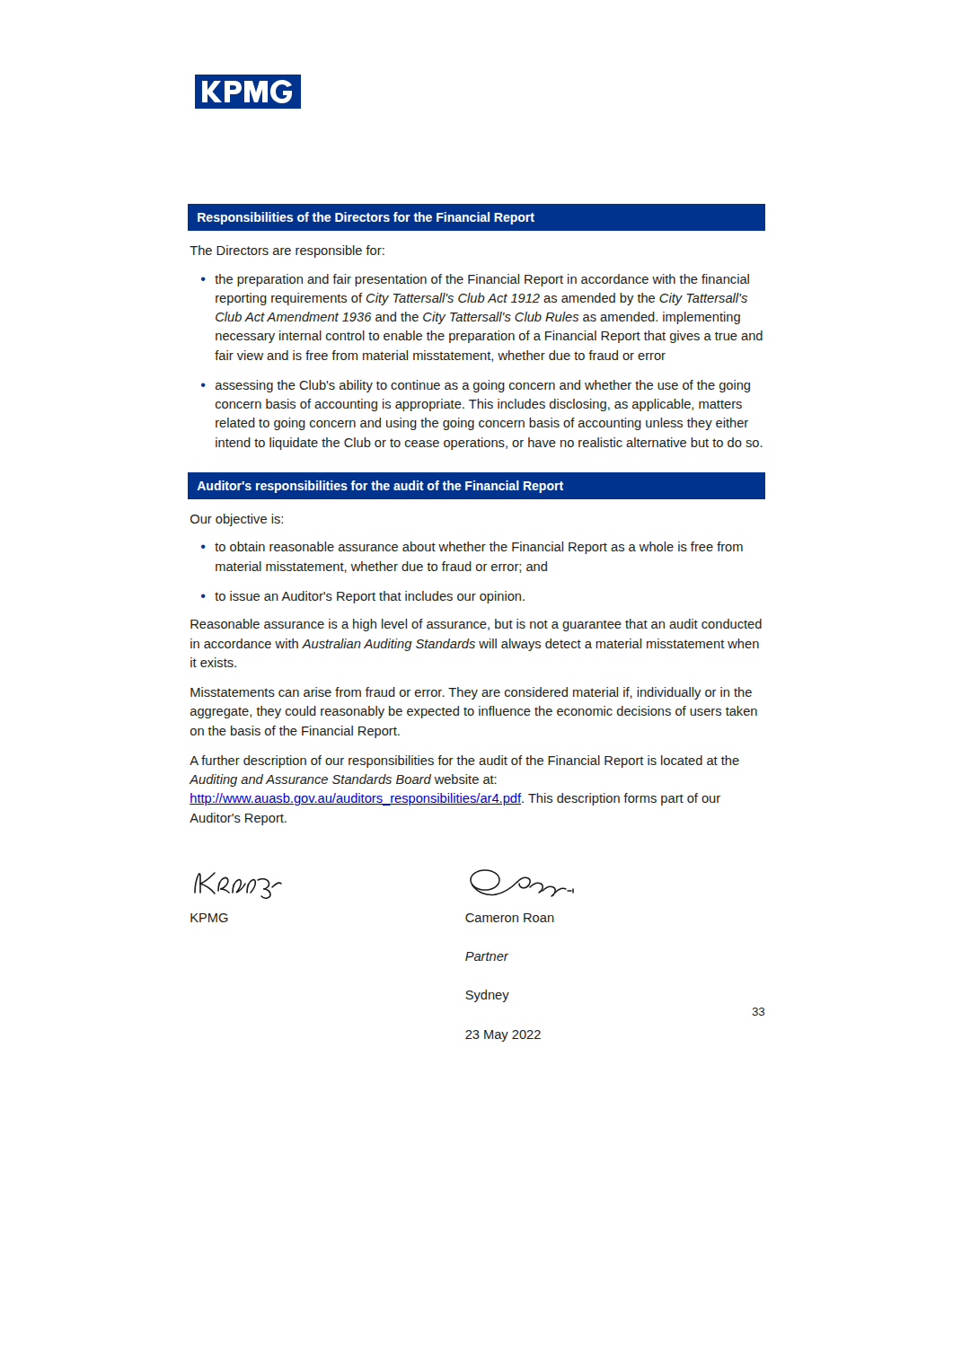Responsibilities of the Directors for the Financial Report
The Directors are responsible for:
the preparation and fair presentation of the Financial Report in accordance with the financial reporting requirements of City Tattersall's Club Act 1912 as amended by the City Tattersall's Club Act Amendment 1936 and the City Tattersall's Club Rules as amended. implementing necessary internal control to enable the preparation of a Financial Report that gives a true and fair view and is free from material misstatement, whether due to fraud or error
assessing the Club's ability to continue as a going concern and whether the use of the going concern basis of accounting is appropriate. This includes disclosing, as applicable, matters related to going concern and using the going concern basis of accounting unless they either intend to liquidate the Club or to cease operations, or have no realistic alternative but to do so.
Auditor's responsibilities for the audit of the Financial Report
Our objective is:
to obtain reasonable assurance about whether the Financial Report as a whole is free from material misstatement, whether due to fraud or error; and
to issue an Auditor's Report that includes our opinion.
Reasonable assurance is a high level of assurance, but is not a guarantee that an audit conducted in accordance with Australian Auditing Standards will always detect a material misstatement when it exists.
Misstatements can arise from fraud or error. They are considered material if, individually or in the aggregate, they could reasonably be expected to influence the economic decisions of users taken on the basis of the Financial Report.
A further description of our responsibilities for the audit of the Financial Report is located at the Auditing and Assurance Standards Board website at:
http://www.auasb.gov.au/auditors_responsibilities/ar4.pdf. This description forms part of our Auditor's Report.
KPMG
Cameron Roan
Partner
Sydney
23 May 2022
33